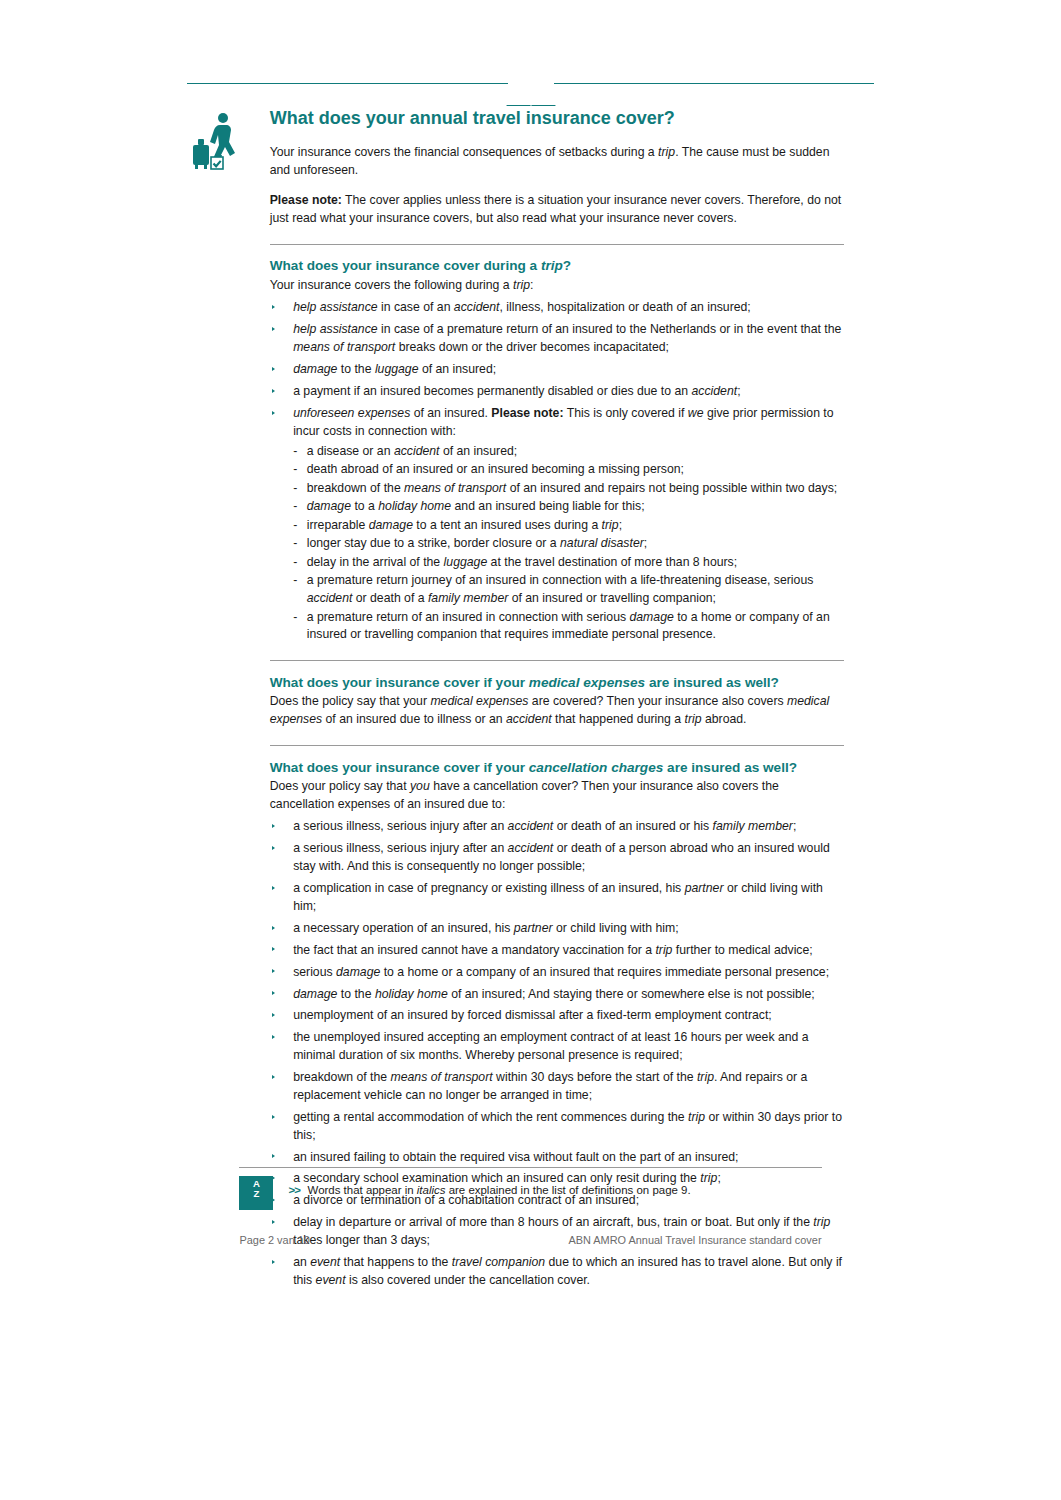What does your annual travel insurance cover?
Your insurance covers the financial consequences of setbacks during a trip. The cause must be sudden and unforeseen.
Please note: The cover applies unless there is a situation your insurance never covers. Therefore, do not just read what your insurance covers, but also read what your insurance never covers.
What does your insurance cover during a trip?
Your insurance covers the following during a trip:
help assistance in case of an accident, illness, hospitalization or death of an insured;
help assistance in case of a premature return of an insured to the Netherlands or in the event that the means of transport breaks down or the driver becomes incapacitated;
damage to the luggage of an insured;
a payment if an insured becomes permanently disabled or dies due to an accident;
unforeseen expenses of an insured. Please note: This is only covered if we give prior permission to incur costs in connection with:
a disease or an accident of an insured;
death abroad of an insured or an insured becoming a missing person;
breakdown of the means of transport of an insured and repairs not being possible within two days;
damage to a holiday home and an insured being liable for this;
irreparable damage to a tent an insured uses during a trip;
longer stay due to a strike, border closure or a natural disaster;
delay in the arrival of the luggage at the travel destination of more than 8 hours;
a premature return journey of an insured in connection with a life-threatening disease, serious accident or death of a family member of an insured or travelling companion;
a premature return of an insured in connection with serious damage to a home or company of an insured or travelling companion that requires immediate personal presence.
What does your insurance cover if your medical expenses are insured as well?
Does the policy say that your medical expenses are covered? Then your insurance also covers medical expenses of an insured due to illness or an accident that happened during a trip abroad.
What does your insurance cover if your cancellation charges are insured as well?
Does your policy say that you have a cancellation cover? Then your insurance also covers the cancellation expenses of an insured due to:
a serious illness, serious injury after an accident or death of an insured or his family member;
a serious illness, serious injury after an accident or death of a person abroad who an insured would stay with. And this is consequently no longer possible;
a complication in case of pregnancy or existing illness of an insured, his partner or child living with him;
a necessary operation of an insured, his partner or child living with him;
the fact that an insured cannot have a mandatory vaccination for a trip further to medical advice;
serious damage to a home or a company of an insured that requires immediate personal presence;
damage to the holiday home of an insured; And staying there or somewhere else is not possible;
unemployment of an insured by forced dismissal after a fixed-term employment contract;
the unemployed insured accepting an employment contract of at least 16 hours per week and a minimal duration of six months. Whereby personal presence is required;
breakdown of the means of transport within 30 days before the start of the trip. And repairs or a replacement vehicle can no longer be arranged in time;
getting a rental accommodation of which the rent commences during the trip or within 30 days prior to this;
an insured failing to obtain the required visa without fault on the part of an insured;
a secondary school examination which an insured can only resit during the trip;
a divorce or termination of a cohabitation contract of an insured;
delay in departure or arrival of more than 8 hours of an aircraft, bus, train or boat. But only if the trip takes longer than 3 days;
an event that happens to the travel companion due to which an insured has to travel alone. But only if this event is also covered under the cancellation cover.
AZ
>>Words that appear in italics are explained in the list of definitions on page 9.
Page 2 van 10
ABN AMRO Annual Travel Insurance standard cover